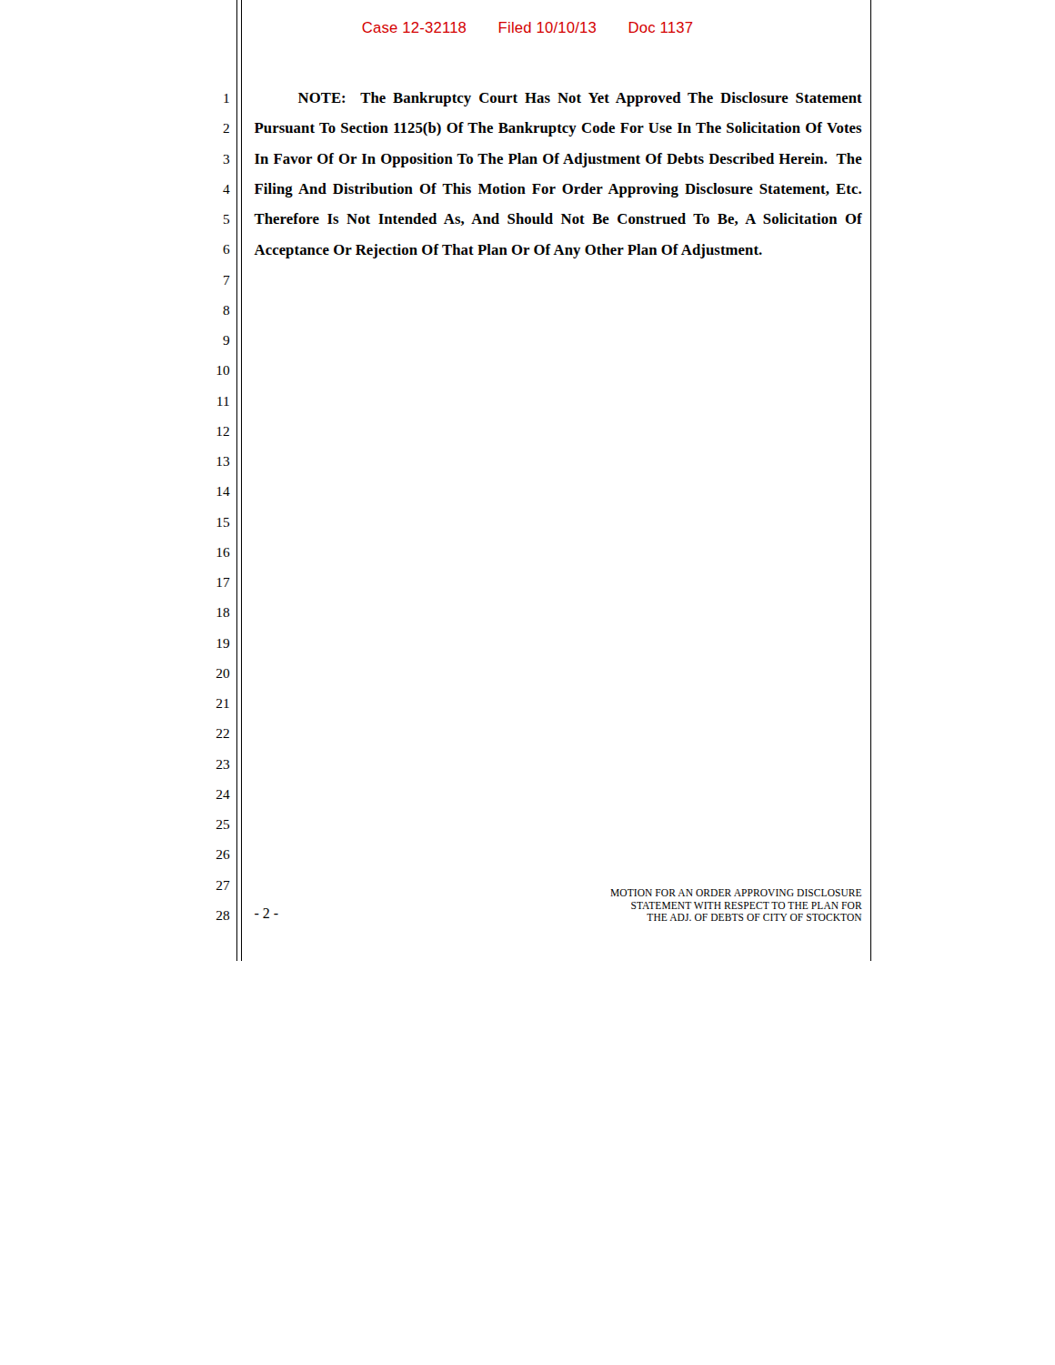Case 12-32118 Filed 10/10/13 Doc 1137
1
2
3
4
5
6
7
8
9
10
11
12
13
14
15
16
17
18
19
20
21
22
23
24
25
26
27
28
NOTE: The Bankruptcy Court Has Not Yet Approved The Disclosure Statement Pursuant To Section 1125(b) Of The Bankruptcy Code For Use In The Solicitation Of Votes In Favor Of Or In Opposition To The Plan Of Adjustment Of Debts Described Herein. The Filing And Distribution Of This Motion For Order Approving Disclosure Statement, Etc. Therefore Is Not Intended As, And Should Not Be Construed To Be, A Solicitation Of Acceptance Or Rejection Of That Plan Or Of Any Other Plan Of Adjustment.
- 2 -
Motion for an Order Approving Disclosure
Statement with Respect to the Plan for
the Adj. of Debts of City of Stockton